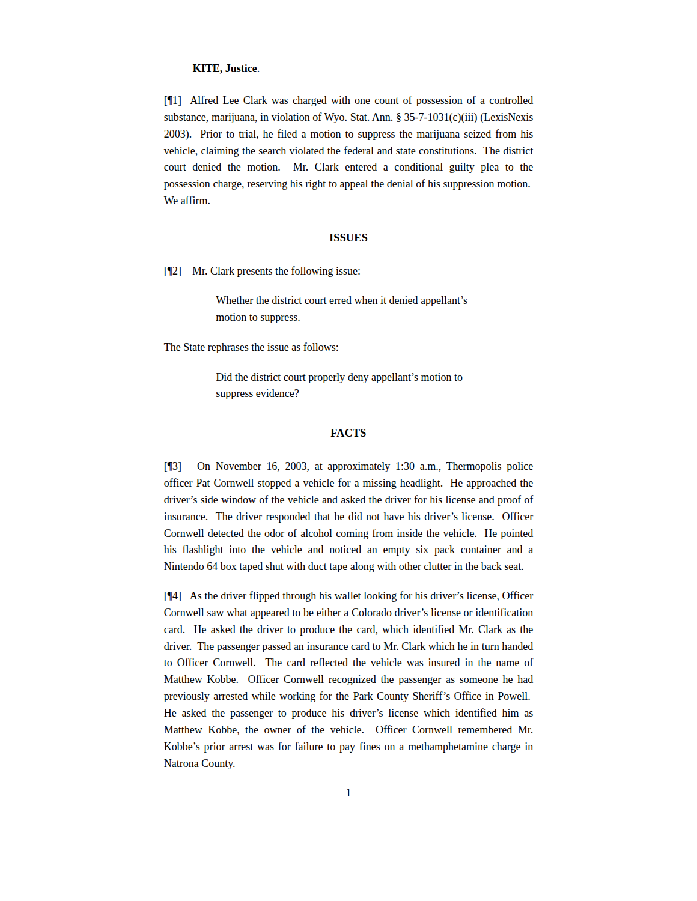KITE, Justice.
[¶1] Alfred Lee Clark was charged with one count of possession of a controlled substance, marijuana, in violation of Wyo. Stat. Ann. § 35-7-1031(c)(iii) (LexisNexis 2003). Prior to trial, he filed a motion to suppress the marijuana seized from his vehicle, claiming the search violated the federal and state constitutions. The district court denied the motion. Mr. Clark entered a conditional guilty plea to the possession charge, reserving his right to appeal the denial of his suppression motion. We affirm.
ISSUES
[¶2] Mr. Clark presents the following issue:
Whether the district court erred when it denied appellant’s motion to suppress.
The State rephrases the issue as follows:
Did the district court properly deny appellant’s motion to suppress evidence?
FACTS
[¶3] On November 16, 2003, at approximately 1:30 a.m., Thermopolis police officer Pat Cornwell stopped a vehicle for a missing headlight. He approached the driver’s side window of the vehicle and asked the driver for his license and proof of insurance. The driver responded that he did not have his driver’s license. Officer Cornwell detected the odor of alcohol coming from inside the vehicle. He pointed his flashlight into the vehicle and noticed an empty six pack container and a Nintendo 64 box taped shut with duct tape along with other clutter in the back seat.
[¶4] As the driver flipped through his wallet looking for his driver’s license, Officer Cornwell saw what appeared to be either a Colorado driver’s license or identification card. He asked the driver to produce the card, which identified Mr. Clark as the driver. The passenger passed an insurance card to Mr. Clark which he in turn handed to Officer Cornwell. The card reflected the vehicle was insured in the name of Matthew Kobbe. Officer Cornwell recognized the passenger as someone he had previously arrested while working for the Park County Sheriff’s Office in Powell. He asked the passenger to produce his driver’s license which identified him as Matthew Kobbe, the owner of the vehicle. Officer Cornwell remembered Mr. Kobbe’s prior arrest was for failure to pay fines on a methamphetamine charge in Natrona County.
1